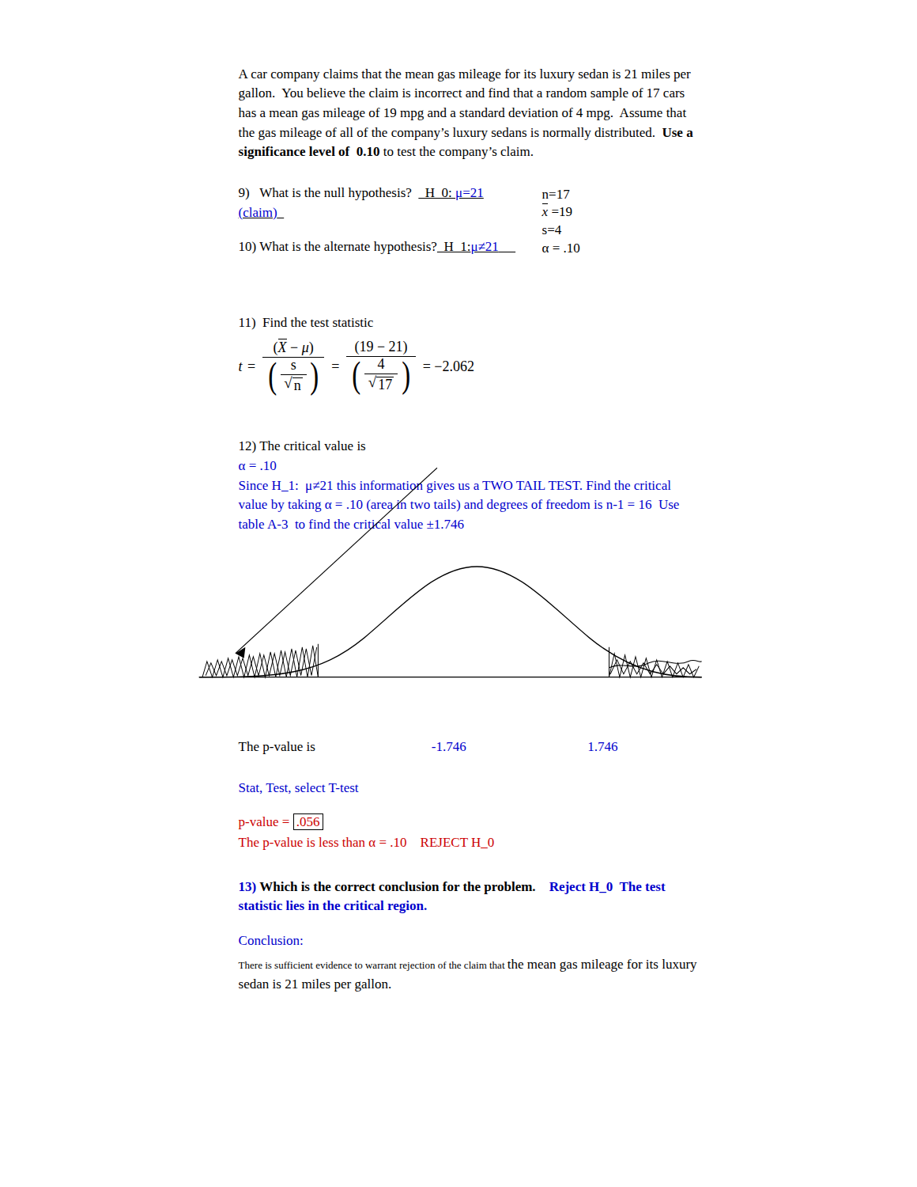A car company claims that the mean gas mileage for its luxury sedan is 21 miles per gallon. You believe the claim is incorrect and find that a random sample of 17 cars has a mean gas mileage of 19 mpg and a standard deviation of 4 mpg. Assume that the gas mileage of all of the company’s luxury sedans is normally distributed. Use a significance level of 0.10 to test the company’s claim.
9) What is the null hypothesis? H_0: μ=21 (claim)
n=17
x =19
s=4
10) What is the alternate hypothesis? H_1:μ≠21
α = .10
11) Find the test statistic
t = (X − μ) ( s √n ) = (19 − 21) ( 4 √17 ) = −2.062
12) The critical value is
α = .10
Since H_1: μ≠21 this information gives us a TWO TAIL TEST. Find the critical value by taking α = .10 (area in two tails) and degrees of freedom is n-1 = 16 Use table A-3 to find the critical value ±1.746
The p-value is
-1.746 1.746
Stat, Test, select T-test
p-value = .056
The p-value is less than α = .10 REJECT H_0
13) Which is the correct conclusion for the problem. Reject H_0 The test statistic lies in the critical region.
Conclusion:
There is sufficient evidence to warrant rejection of the claim that the mean gas mileage for its luxury sedan is 21 miles per gallon.